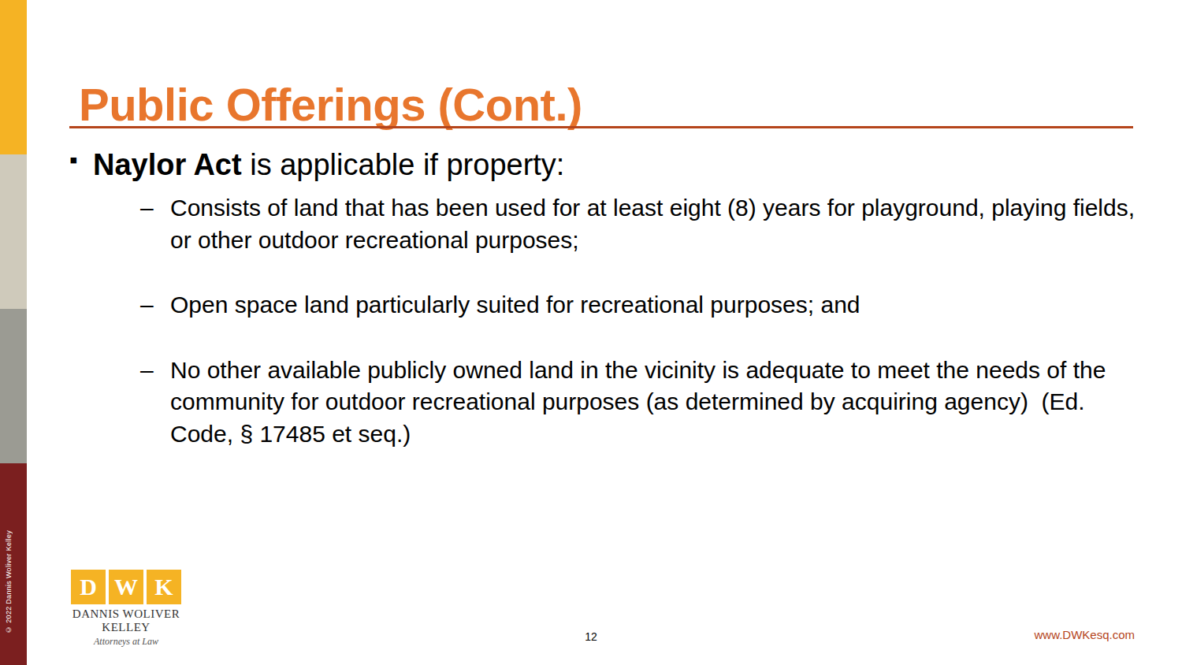© 2022 Dannis Woliver Kelley
Public Offerings (Cont.)
Naylor Act is applicable if property:
Consists of land that has been used for at least eight (8) years for playground, playing fields, or other outdoor recreational purposes;
Open space land particularly suited for recreational purposes; and
No other available publicly owned land in the vicinity is adequate to meet the needs of the community for outdoor recreational purposes (as determined by acquiring agency) (Ed. Code, § 17485 et seq.)
DWK
DANNIS WOLIVER KELLEY
Attorneys at Law
12
www.DWKesq.com